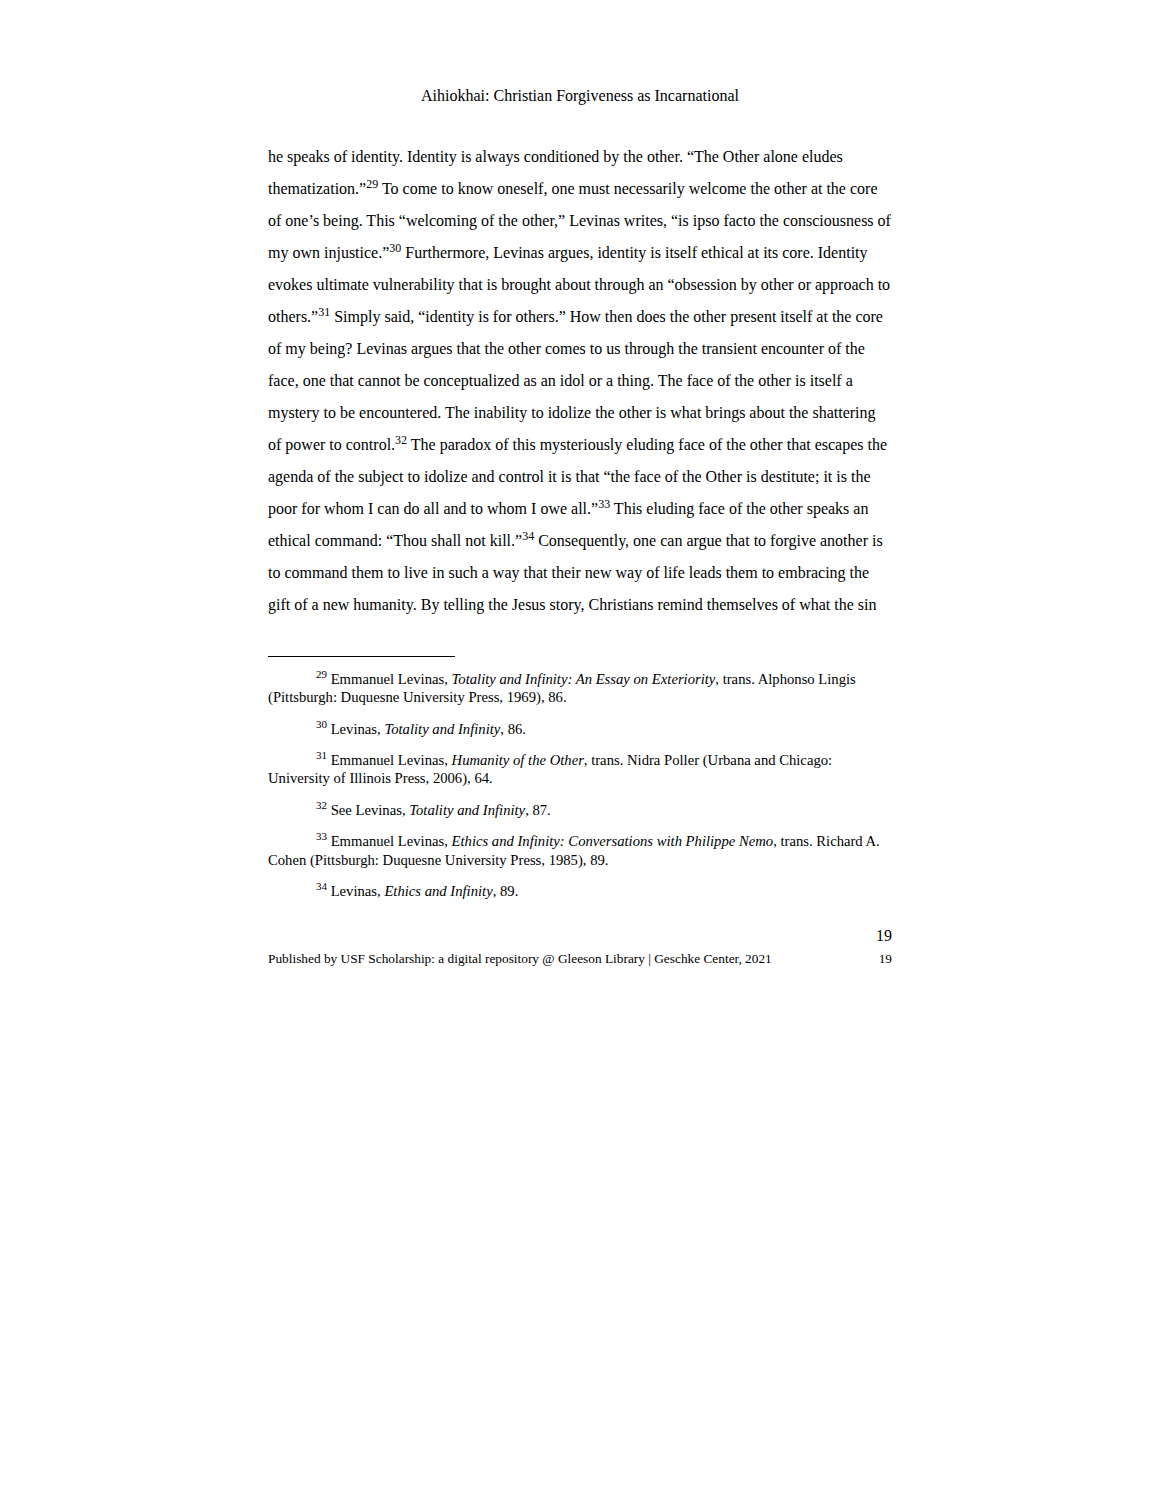Aihiokhai: Christian Forgiveness as Incarnational
he speaks of identity. Identity is always conditioned by the other. “The Other alone eludes thematization.”29 To come to know oneself, one must necessarily welcome the other at the core of one’s being. This “welcoming of the other,” Levinas writes, “is ipso facto the consciousness of my own injustice.”30 Furthermore, Levinas argues, identity is itself ethical at its core. Identity evokes ultimate vulnerability that is brought about through an “obsession by other or approach to others.”31 Simply said, “identity is for others.” How then does the other present itself at the core of my being? Levinas argues that the other comes to us through the transient encounter of the face, one that cannot be conceptualized as an idol or a thing. The face of the other is itself a mystery to be encountered. The inability to idolize the other is what brings about the shattering of power to control.32 The paradox of this mysteriously eluding face of the other that escapes the agenda of the subject to idolize and control it is that “the face of the Other is destitute; it is the poor for whom I can do all and to whom I owe all.”33 This eluding face of the other speaks an ethical command: “Thou shall not kill.”34 Consequently, one can argue that to forgive another is to command them to live in such a way that their new way of life leads them to embracing the gift of a new humanity. By telling the Jesus story, Christians remind themselves of what the sin
29 Emmanuel Levinas, Totality and Infinity: An Essay on Exteriority, trans. Alphonso Lingis (Pittsburgh: Duquesne University Press, 1969), 86.
30 Levinas, Totality and Infinity, 86.
31 Emmanuel Levinas, Humanity of the Other, trans. Nidra Poller (Urbana and Chicago: University of Illinois Press, 2006), 64.
32 See Levinas, Totality and Infinity, 87.
33 Emmanuel Levinas, Ethics and Infinity: Conversations with Philippe Nemo, trans. Richard A. Cohen (Pittsburgh: Duquesne University Press, 1985), 89.
34 Levinas, Ethics and Infinity, 89.
19
Published by USF Scholarship: a digital repository @ Gleeson Library | Geschke Center, 2021
19